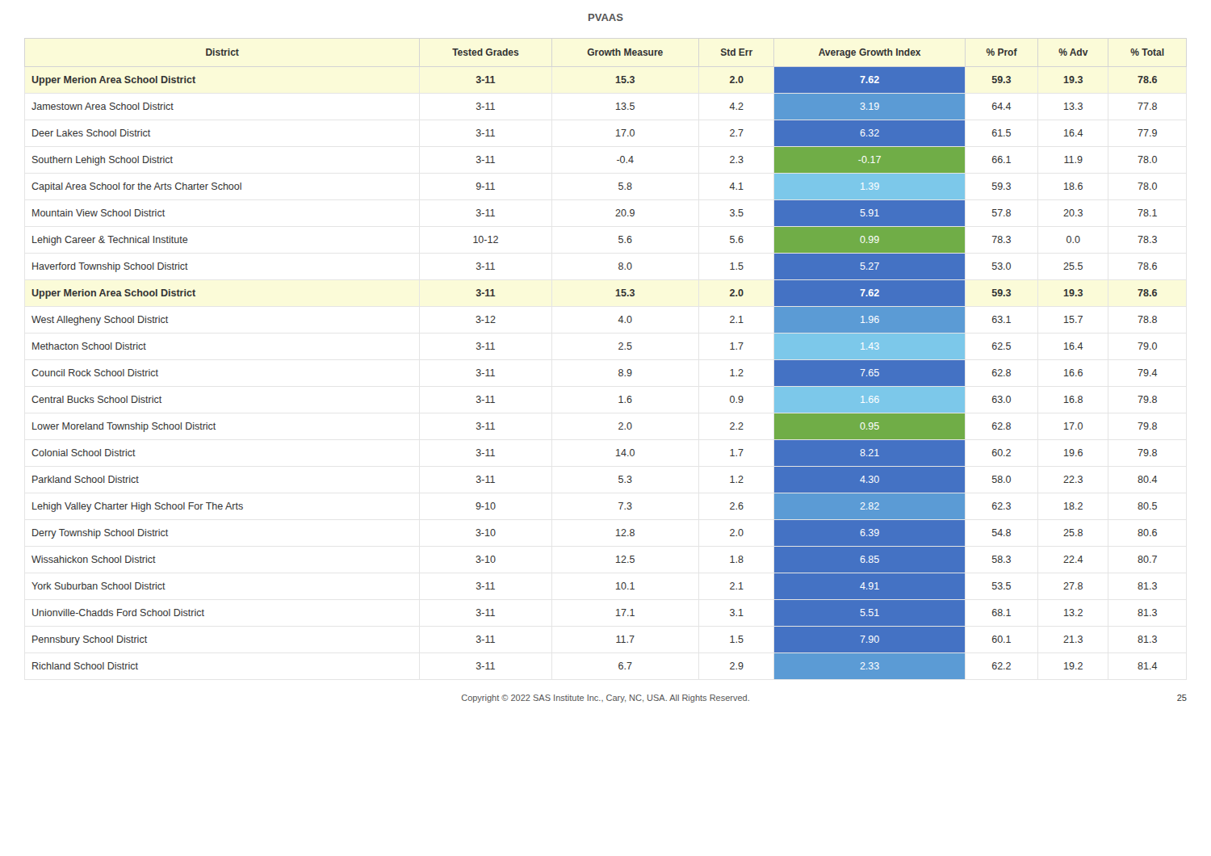PVAAS
| District | Tested Grades | Growth Measure | Std Err | Average Growth Index | % Prof | % Adv | % Total |
| --- | --- | --- | --- | --- | --- | --- | --- |
| Upper Merion Area School District | 3-11 | 15.3 | 2.0 | 7.62 | 59.3 | 19.3 | 78.6 |
| Jamestown Area School District | 3-11 | 13.5 | 4.2 | 3.19 | 64.4 | 13.3 | 77.8 |
| Deer Lakes School District | 3-11 | 17.0 | 2.7 | 6.32 | 61.5 | 16.4 | 77.9 |
| Southern Lehigh School District | 3-11 | -0.4 | 2.3 | -0.17 | 66.1 | 11.9 | 78.0 |
| Capital Area School for the Arts Charter School | 9-11 | 5.8 | 4.1 | 1.39 | 59.3 | 18.6 | 78.0 |
| Mountain View School District | 3-11 | 20.9 | 3.5 | 5.91 | 57.8 | 20.3 | 78.1 |
| Lehigh Career & Technical Institute | 10-12 | 5.6 | 5.6 | 0.99 | 78.3 | 0.0 | 78.3 |
| Haverford Township School District | 3-11 | 8.0 | 1.5 | 5.27 | 53.0 | 25.5 | 78.6 |
| Upper Merion Area School District | 3-11 | 15.3 | 2.0 | 7.62 | 59.3 | 19.3 | 78.6 |
| West Allegheny School District | 3-12 | 4.0 | 2.1 | 1.96 | 63.1 | 15.7 | 78.8 |
| Methacton School District | 3-11 | 2.5 | 1.7 | 1.43 | 62.5 | 16.4 | 79.0 |
| Council Rock School District | 3-11 | 8.9 | 1.2 | 7.65 | 62.8 | 16.6 | 79.4 |
| Central Bucks School District | 3-11 | 1.6 | 0.9 | 1.66 | 63.0 | 16.8 | 79.8 |
| Lower Moreland Township School District | 3-11 | 2.0 | 2.2 | 0.95 | 62.8 | 17.0 | 79.8 |
| Colonial School District | 3-11 | 14.0 | 1.7 | 8.21 | 60.2 | 19.6 | 79.8 |
| Parkland School District | 3-11 | 5.3 | 1.2 | 4.30 | 58.0 | 22.3 | 80.4 |
| Lehigh Valley Charter High School For The Arts | 9-10 | 7.3 | 2.6 | 2.82 | 62.3 | 18.2 | 80.5 |
| Derry Township School District | 3-10 | 12.8 | 2.0 | 6.39 | 54.8 | 25.8 | 80.6 |
| Wissahickon School District | 3-10 | 12.5 | 1.8 | 6.85 | 58.3 | 22.4 | 80.7 |
| York Suburban School District | 3-11 | 10.1 | 2.1 | 4.91 | 53.5 | 27.8 | 81.3 |
| Unionville-Chadds Ford School District | 3-11 | 17.1 | 3.1 | 5.51 | 68.1 | 13.2 | 81.3 |
| Pennsbury School District | 3-11 | 11.7 | 1.5 | 7.90 | 60.1 | 21.3 | 81.3 |
| Richland School District | 3-11 | 6.7 | 2.9 | 2.33 | 62.2 | 19.2 | 81.4 |
Copyright © 2022 SAS Institute Inc., Cary, NC, USA. All Rights Reserved. 25